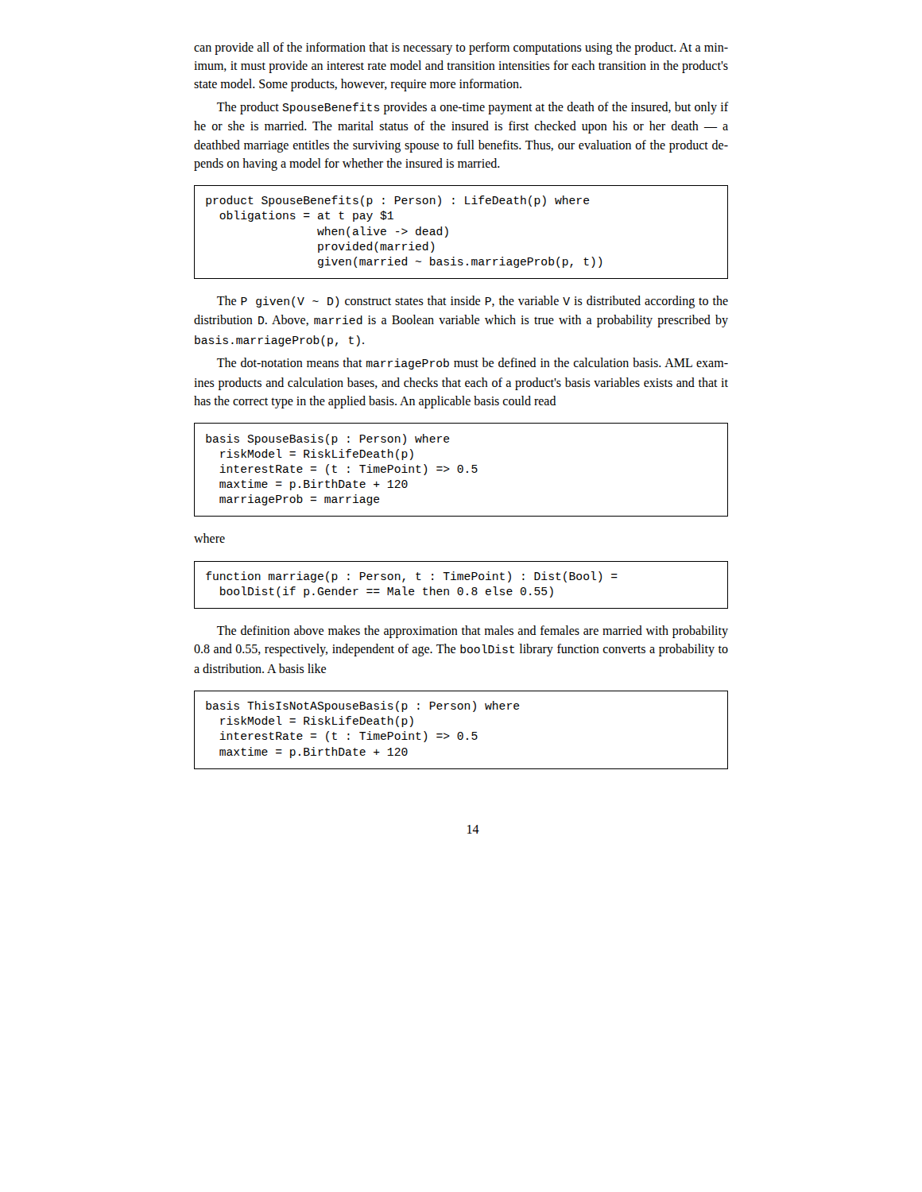can provide all of the information that is necessary to perform computations using the product. At a minimum, it must provide an interest rate model and transition intensities for each transition in the product's state model. Some products, however, require more information.
The product SpouseBenefits provides a one-time payment at the death of the insured, but only if he or she is married. The marital status of the insured is first checked upon his or her death — a deathbed marriage entitles the surviving spouse to full benefits. Thus, our evaluation of the product depends on having a model for whether the insured is married.
product SpouseBenefits(p : Person) : LifeDeath(p) where
  obligations = at t pay $1
                when(alive -> dead)
                provided(married)
                given(married ~ basis.marriageProb(p, t))
The P given(V ~ D) construct states that inside P, the variable V is distributed according to the distribution D. Above, married is a Boolean variable which is true with a probability prescribed by basis.marriageProb(p, t).
The dot-notation means that marriageProb must be defined in the calculation basis. AML examines products and calculation bases, and checks that each of a product's basis variables exists and that it has the correct type in the applied basis. An applicable basis could read
basis SpouseBasis(p : Person) where
  riskModel = RiskLifeDeath(p)
  interestRate = (t : TimePoint) => 0.5
  maxtime = p.BirthDate + 120
  marriageProb = marriage
where
function marriage(p : Person, t : TimePoint) : Dist(Bool) =
  boolDist(if p.Gender == Male then 0.8 else 0.55)
The definition above makes the approximation that males and females are married with probability 0.8 and 0.55, respectively, independent of age. The boolDist library function converts a probability to a distribution. A basis like
basis ThisIsNotASpouseBasis(p : Person) where
  riskModel = RiskLifeDeath(p)
  interestRate = (t : TimePoint) => 0.5
  maxtime = p.BirthDate + 120
14